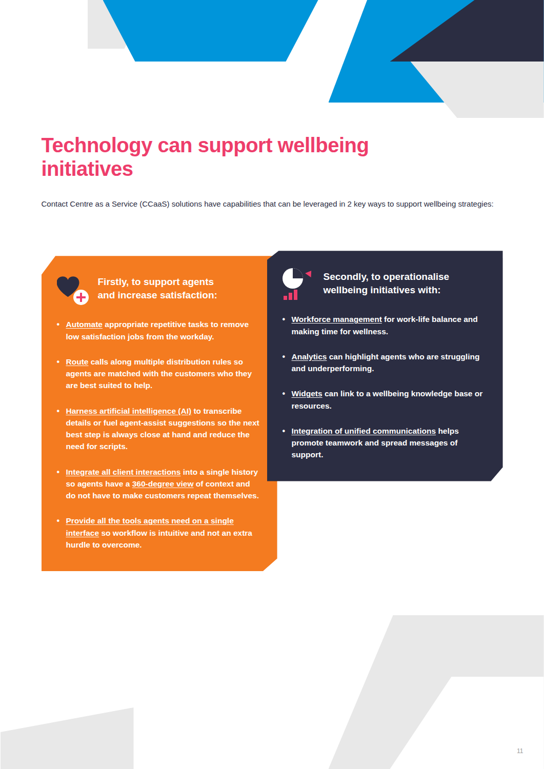Technology can support wellbeing
initiatives
Contact Centre as a Service (CCaaS) solutions have capabilities that can be leveraged in 2 key ways to support wellbeing strategies:
Firstly, to support agents
and increase satisfaction:
Automate appropriate repetitive tasks to remove low satisfaction jobs from the workday.
Route calls along multiple distribution rules so agents are matched with the customers who they are best suited to help.
Harness artificial intelligence (AI) to transcribe details or fuel agent-assist suggestions so the next best step is always close at hand and reduce the need for scripts.
Integrate all client interactions into a single history so agents have a 360-degree view of context and do not have to make customers repeat themselves.
Provide all the tools agents need on a single interface so workflow is intuitive and not an extra hurdle to overcome.
Secondly, to operationalise
wellbeing initiatives with:
Workforce management for work-life balance and making time for wellness.
Analytics can highlight agents who are struggling and underperforming.
Widgets can link to a wellbeing knowledge base or resources.
Integration of unified communications helps promote teamwork and spread messages of support.
11